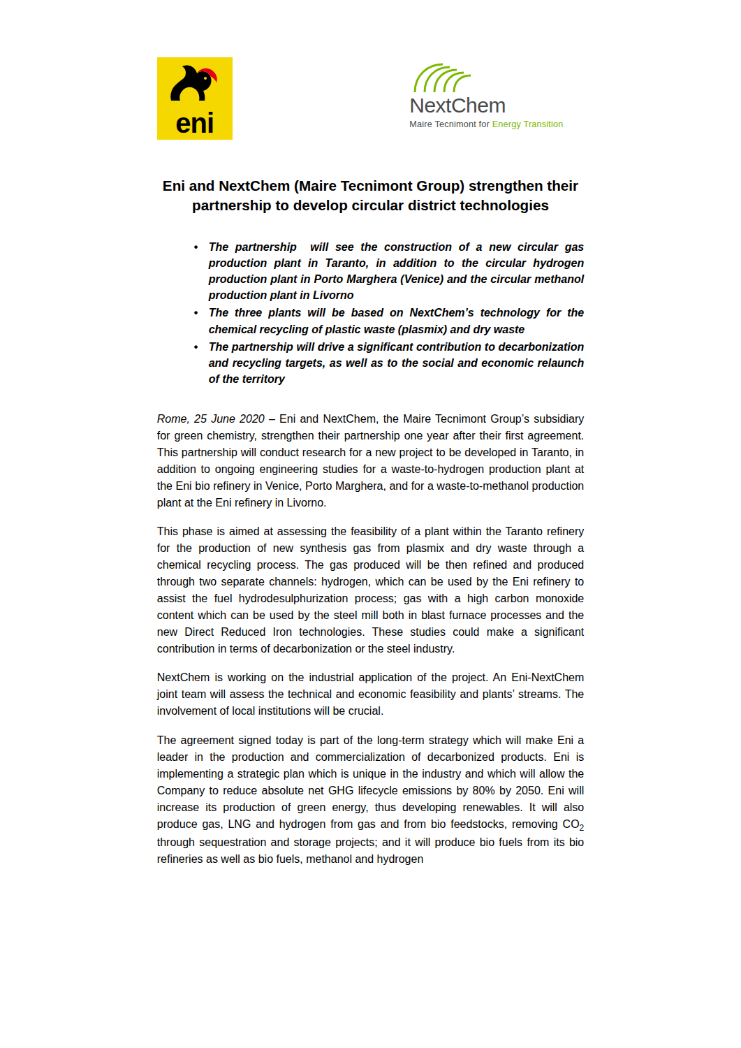eni
Next Chem
Maire Tecnimont for Energy Transition
Eni and NextChem (Maire Tecnimont Group) strengthen their partnership to develop circular district technologies
The partnership will see the construction of a new circular gas production plant in Taranto, in addition to the circular hydrogen production plant in Porto Marghera (Venice) and the circular methanol production plant in Livorno
The three plants will be based on NextChem’s technology for the chemical recycling of plastic waste (plasmix) and dry waste
The partnership will drive a significant contribution to decarbonization and recycling targets, as well as to the social and economic relaunch of the territory
Rome, 25 June 2020 – Eni and NextChem, the Maire Tecnimont Group’s subsidiary for green chemistry, strengthen their partnership one year after their first agreement. This partnership will conduct research for a new project to be developed in Taranto, in addition to ongoing engineering studies for a waste-to-hydrogen production plant at the Eni bio refinery in Venice, Porto Marghera, and for a waste-to-methanol production plant at the Eni refinery in Livorno.
This phase is aimed at assessing the feasibility of a plant within the Taranto refinery for the production of new synthesis gas from plasmix and dry waste through a chemical recycling process. The gas produced will be then refined and produced through two separate channels: hydrogen, which can be used by the Eni refinery to assist the fuel hydrodesulphurization process; gas with a high carbon monoxide content which can be used by the steel mill both in blast furnace processes and the new Direct Reduced Iron technologies. These studies could make a significant contribution in terms of decarbonization or the steel industry.
NextChem is working on the industrial application of the project. An Eni-NextChem joint team will assess the technical and economic feasibility and plants’ streams. The involvement of local institutions will be crucial.
The agreement signed today is part of the long-term strategy which will make Eni a leader in the production and commercialization of decarbonized products. Eni is implementing a strategic plan which is unique in the industry and which will allow the Company to reduce absolute net GHG lifecycle emissions by 80% by 2050. Eni will increase its production of green energy, thus developing renewables. It will also produce gas, LNG and hydrogen from gas and from bio feedstocks, removing CO2 through sequestration and storage projects; and it will produce bio fuels from its bio refineries as well as bio fuels, methanol and hydrogen